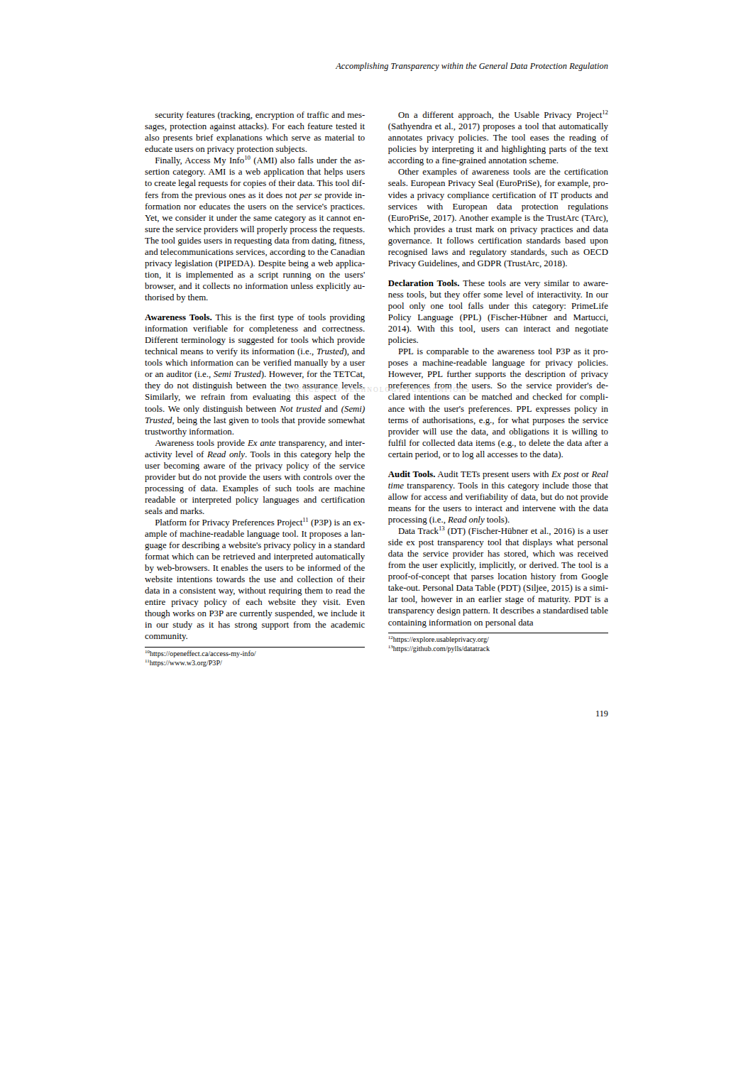Accomplishing Transparency within the General Data Protection Regulation
SCIENCE AND TECHNOLOGY PUBLICATIONS
security features (tracking, encryption of traffic and messages, protection against attacks). For each feature tested it also presents brief explanations which serve as material to educate users on privacy protection subjects.
Finally, Access My Info10 (AMI) also falls under the assertion category. AMI is a web application that helps users to create legal requests for copies of their data. This tool differs from the previous ones as it does not per se provide information nor educates the users on the service's practices. Yet, we consider it under the same category as it cannot ensure the service providers will properly process the requests. The tool guides users in requesting data from dating, fitness, and telecommunications services, according to the Canadian privacy legislation (PIPEDA). Despite being a web application, it is implemented as a script running on the users' browser, and it collects no information unless explicitly authorised by them.
Awareness Tools. This is the first type of tools providing information verifiable for completeness and correctness. Different terminology is suggested for tools which provide technical means to verify its information (i.e., Trusted), and tools which information can be verified manually by a user or an auditor (i.e., Semi Trusted). However, for the TETCat, they do not distinguish between the two assurance levels. Similarly, we refrain from evaluating this aspect of the tools. We only distinguish between Not trusted and (Semi) Trusted, being the last given to tools that provide somewhat trustworthy information.
Awareness tools provide Ex ante transparency, and interactivity level of Read only. Tools in this category help the user becoming aware of the privacy policy of the service provider but do not provide the users with controls over the processing of data. Examples of such tools are machine readable or interpreted policy languages and certification seals and marks.
Platform for Privacy Preferences Project11 (P3P) is an example of machine-readable language tool. It proposes a language for describing a website's privacy policy in a standard format which can be retrieved and interpreted automatically by web-browsers. It enables the users to be informed of the website intentions towards the use and collection of their data in a consistent way, without requiring them to read the entire privacy policy of each website they visit. Even though works on P3P are currently suspended, we include it in our study as it has strong support from the academic community.
10https://openeffect.ca/access-my-info/
11https://www.w3.org/P3P/
On a different approach, the Usable Privacy Project12 (Sathyendra et al., 2017) proposes a tool that automatically annotates privacy policies. The tool eases the reading of policies by interpreting it and highlighting parts of the text according to a fine-grained annotation scheme.
Other examples of awareness tools are the certification seals. European Privacy Seal (EuroPriSe), for example, provides a privacy compliance certification of IT products and services with European data protection regulations (EuroPriSe, 2017). Another example is the TrustArc (TArc), which provides a trust mark on privacy practices and data governance. It follows certification standards based upon recognised laws and regulatory standards, such as OECD Privacy Guidelines, and GDPR (TrustArc, 2018).
Declaration Tools. These tools are very similar to awareness tools, but they offer some level of interactivity. In our pool only one tool falls under this category: PrimeLife Policy Language (PPL) (Fischer-Hübner and Martucci, 2014). With this tool, users can interact and negotiate policies.
PPL is comparable to the awareness tool P3P as it proposes a machine-readable language for privacy policies. However, PPL further supports the description of privacy preferences from the users. So the service provider's declared intentions can be matched and checked for compliance with the user's preferences. PPL expresses policy in terms of authorisations, e.g., for what purposes the service provider will use the data, and obligations it is willing to fulfil for collected data items (e.g., to delete the data after a certain period, or to log all accesses to the data).
Audit Tools. Audit TETs present users with Ex post or Real time transparency. Tools in this category include those that allow for access and verifiability of data, but do not provide means for the users to interact and intervene with the data processing (i.e., Read only tools).
Data Track13 (DT) (Fischer-Hübner et al., 2016) is a user side ex post transparency tool that displays what personal data the service provider has stored, which was received from the user explicitly, implicitly, or derived. The tool is a proof-of-concept that parses location history from Google take-out. Personal Data Table (PDT) (Siljee, 2015) is a similar tool, however in an earlier stage of maturity. PDT is a transparency design pattern. It describes a standardised table containing information on personal data
12https://explore.usableprivacy.org/
13https://github.com/pylls/datatrack
119